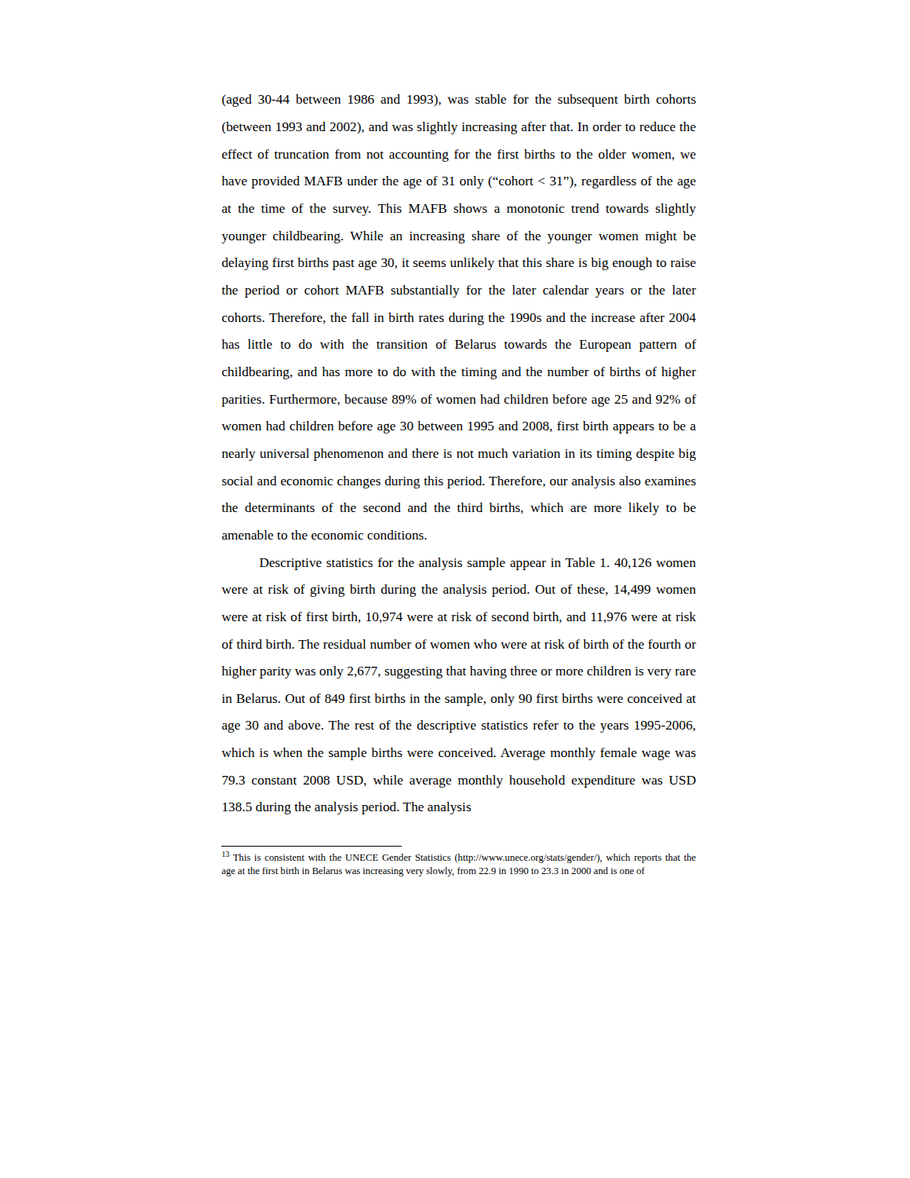(aged 30-44 between 1986 and 1993), was stable for the subsequent birth cohorts (between 1993 and 2002), and was slightly increasing after that. In order to reduce the effect of truncation from not accounting for the first births to the older women, we have provided MAFB under the age of 31 only (“cohort < 31”), regardless of the age at the time of the survey. This MAFB shows a monotonic trend towards slightly younger childbearing. While an increasing share of the younger women might be delaying first births past age 30, it seems unlikely that this share is big enough to raise the period or cohort MAFB substantially for the later calendar years or the later cohorts. Therefore, the fall in birth rates during the 1990s and the increase after 2004 has little to do with the transition of Belarus towards the European pattern of childbearing, and has more to do with the timing and the number of births of higher parities. Furthermore, because 89% of women had children before age 25 and 92% of women had children before age 30 between 1995 and 2008, first birth appears to be a nearly universal phenomenon and there is not much variation in its timing despite big social and economic changes during this period. Therefore, our analysis also examines the determinants of the second and the third births, which are more likely to be amenable to the economic conditions.
Descriptive statistics for the analysis sample appear in Table 1. 40,126 women were at risk of giving birth during the analysis period. Out of these, 14,499 women were at risk of first birth, 10,974 were at risk of second birth, and 11,976 were at risk of third birth. The residual number of women who were at risk of birth of the fourth or higher parity was only 2,677, suggesting that having three or more children is very rare in Belarus. Out of 849 first births in the sample, only 90 first births were conceived at age 30 and above. The rest of the descriptive statistics refer to the years 1995-2006, which is when the sample births were conceived. Average monthly female wage was 79.3 constant 2008 USD, while average monthly household expenditure was USD 138.5 during the analysis period. The analysis
13 This is consistent with the UNECE Gender Statistics (http://www.unece.org/stats/gender/), which reports that the age at the first birth in Belarus was increasing very slowly, from 22.9 in 1990 to 23.3 in 2000 and is one of